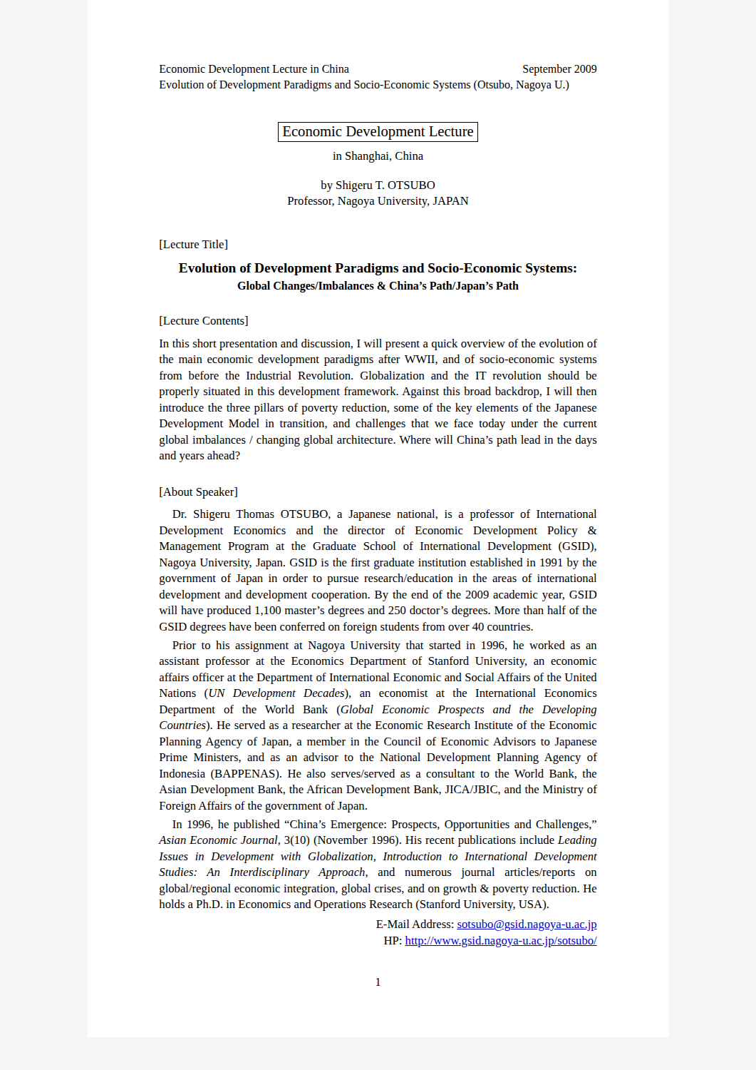Economic Development Lecture in China September 2009
Evolution of Development Paradigms and Socio-Economic Systems (Otsubo, Nagoya U.)
Economic Development Lecture
in Shanghai, China
by Shigeru T. OTSUBO
Professor, Nagoya University, JAPAN
[Lecture Title]
Evolution of Development Paradigms and Socio-Economic Systems:
Global Changes/Imbalances & China’s Path/Japan’s Path
[Lecture Contents]
In this short presentation and discussion, I will present a quick overview of the evolution of the main economic development paradigms after WWII, and of socio-economic systems from before the Industrial Revolution. Globalization and the IT revolution should be properly situated in this development framework. Against this broad backdrop, I will then introduce the three pillars of poverty reduction, some of the key elements of the Japanese Development Model in transition, and challenges that we face today under the current global imbalances / changing global architecture. Where will China’s path lead in the days and years ahead?
[About Speaker]
Dr. Shigeru Thomas OTSUBO, a Japanese national, is a professor of International Development Economics and the director of Economic Development Policy & Management Program at the Graduate School of International Development (GSID), Nagoya University, Japan. GSID is the first graduate institution established in 1991 by the government of Japan in order to pursue research/education in the areas of international development and development cooperation. By the end of the 2009 academic year, GSID will have produced 1,100 master’s degrees and 250 doctor’s degrees. More than half of the GSID degrees have been conferred on foreign students from over 40 countries.
Prior to his assignment at Nagoya University that started in 1996, he worked as an assistant professor at the Economics Department of Stanford University, an economic affairs officer at the Department of International Economic and Social Affairs of the United Nations (UN Development Decades), an economist at the International Economics Department of the World Bank (Global Economic Prospects and the Developing Countries). He served as a researcher at the Economic Research Institute of the Economic Planning Agency of Japan, a member in the Council of Economic Advisors to Japanese Prime Ministers, and as an advisor to the National Development Planning Agency of Indonesia (BAPPENAS). He also serves/served as a consultant to the World Bank, the Asian Development Bank, the African Development Bank, JICA/JBIC, and the Ministry of Foreign Affairs of the government of Japan.
In 1996, he published “China’s Emergence: Prospects, Opportunities and Challenges,” Asian Economic Journal, 3(10) (November 1996). His recent publications include Leading Issues in Development with Globalization, Introduction to International Development Studies: An Interdisciplinary Approach, and numerous journal articles/reports on global/regional economic integration, global crises, and on growth & poverty reduction. He holds a Ph.D. in Economics and Operations Research (Stanford University, USA).
E-Mail Address: sotsubo@gsid.nagoya-u.ac.jp
HP: http://www.gsid.nagoya-u.ac.jp/sotsubo/
1